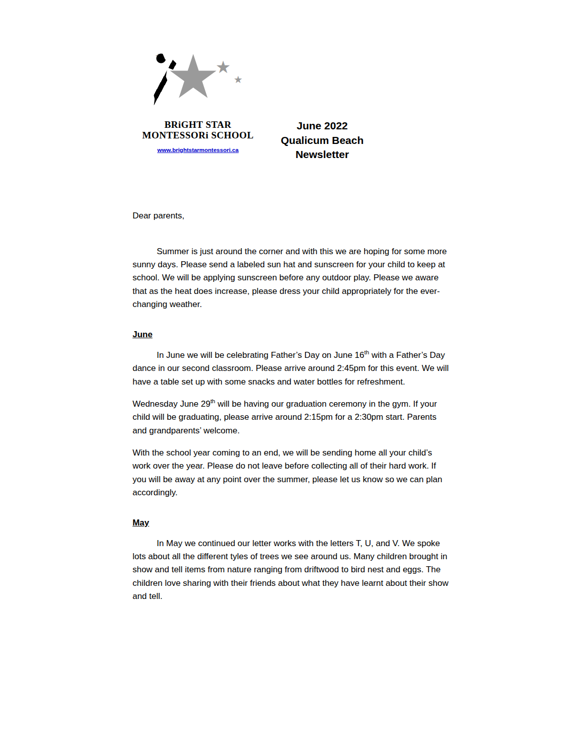★ ★ ★ ★
BRiGHT STAR MONTESSORi SCHOOL
www.brightstarmontessori.ca
June 2022
Qualicum Beach
Newsletter
Dear parents,
Summer is just around the corner and with this we are hoping for some more sunny days. Please send a labeled sun hat and sunscreen for your child to keep at school. We will be applying sunscreen before any outdoor play. Please we aware that as the heat does increase, please dress your child appropriately for the ever-changing weather.
June
In June we will be celebrating Father’s Day on June 16th with a Father’s Day dance in our second classroom. Please arrive around 2:45pm for this event. We will have a table set up with some snacks and water bottles for refreshment.
Wednesday June 29th will be having our graduation ceremony in the gym. If your child will be graduating, please arrive around 2:15pm for a 2:30pm start. Parents and grandparents’ welcome.
With the school year coming to an end, we will be sending home all your child’s work over the year. Please do not leave before collecting all of their hard work. If you will be away at any point over the summer, please let us know so we can plan accordingly.
May
In May we continued our letter works with the letters T, U, and V. We spoke lots about all the different tyles of trees we see around us. Many children brought in show and tell items from nature ranging from driftwood to bird nest and eggs. The children love sharing with their friends about what they have learnt about their show and tell.